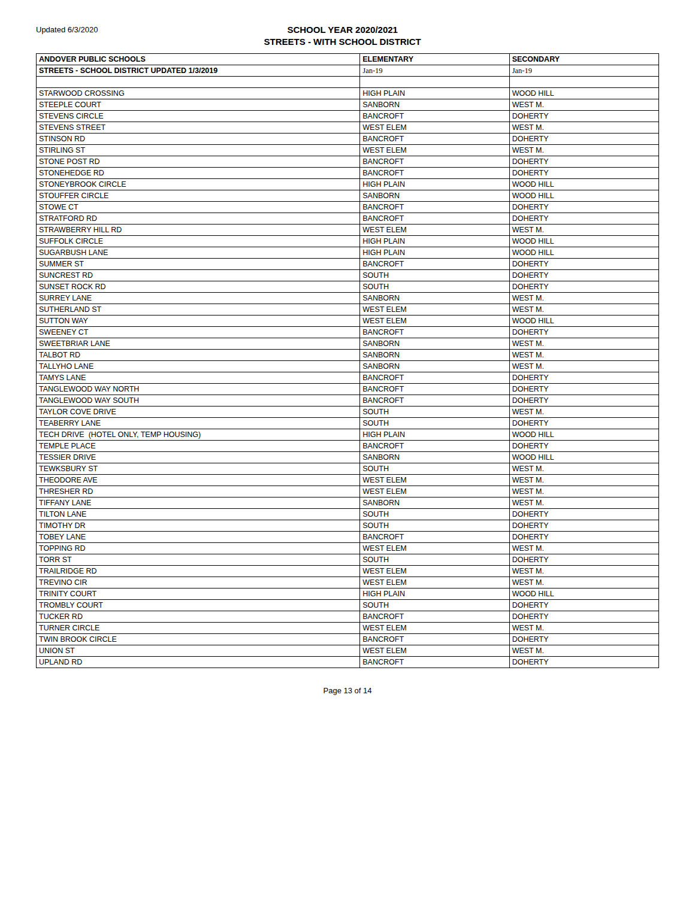Updated 6/3/2020
SCHOOL YEAR 2020/2021
STREETS - WITH SCHOOL DISTRICT
| ANDOVER PUBLIC SCHOOLS | ELEMENTARY | SECONDARY |
| --- | --- | --- |
| STREETS - SCHOOL DISTRICT UPDATED 1/3/2019 | Jan-19 | Jan-19 |
| STARWOOD CROSSING | HIGH PLAIN | WOOD HILL |
| STEEPLE COURT | SANBORN | WEST M. |
| STEVENS CIRCLE | BANCROFT | DOHERTY |
| STEVENS STREET | WEST ELEM | WEST M. |
| STINSON RD | BANCROFT | DOHERTY |
| STIRLING ST | WEST ELEM | WEST M. |
| STONE POST RD | BANCROFT | DOHERTY |
| STONEHEDGE RD | BANCROFT | DOHERTY |
| STONEYBROOK CIRCLE | HIGH PLAIN | WOOD HILL |
| STOUFFER CIRCLE | SANBORN | WOOD HILL |
| STOWE CT | BANCROFT | DOHERTY |
| STRATFORD RD | BANCROFT | DOHERTY |
| STRAWBERRY HILL RD | WEST ELEM | WEST M. |
| SUFFOLK CIRCLE | HIGH PLAIN | WOOD HILL |
| SUGARBUSH LANE | HIGH PLAIN | WOOD HILL |
| SUMMER ST | BANCROFT | DOHERTY |
| SUNCREST RD | SOUTH | DOHERTY |
| SUNSET ROCK RD | SOUTH | DOHERTY |
| SURREY LANE | SANBORN | WEST M. |
| SUTHERLAND ST | WEST ELEM | WEST M. |
| SUTTON WAY | WEST ELEM | WOOD HILL |
| SWEENEY CT | BANCROFT | DOHERTY |
| SWEETBRIAR LANE | SANBORN | WEST M. |
| TALBOT RD | SANBORN | WEST M. |
| TALLYHO LANE | SANBORN | WEST M. |
| TAMYS LANE | BANCROFT | DOHERTY |
| TANGLEWOOD WAY NORTH | BANCROFT | DOHERTY |
| TANGLEWOOD WAY SOUTH | BANCROFT | DOHERTY |
| TAYLOR COVE DRIVE | SOUTH | WEST M. |
| TEABERRY LANE | SOUTH | DOHERTY |
| TECH DRIVE (HOTEL ONLY, TEMP HOUSING) | HIGH PLAIN | WOOD HILL |
| TEMPLE PLACE | BANCROFT | DOHERTY |
| TESSIER DRIVE | SANBORN | WOOD HILL |
| TEWKSBURY ST | SOUTH | WEST M. |
| THEODORE AVE | WEST ELEM | WEST M. |
| THRESHER RD | WEST ELEM | WEST M. |
| TIFFANY LANE | SANBORN | WEST M. |
| TILTON LANE | SOUTH | DOHERTY |
| TIMOTHY DR | SOUTH | DOHERTY |
| TOBEY LANE | BANCROFT | DOHERTY |
| TOPPING RD | WEST ELEM | WEST M. |
| TORR ST | SOUTH | DOHERTY |
| TRAILRIDGE RD | WEST ELEM | WEST M. |
| TREVINO CIR | WEST ELEM | WEST M. |
| TRINITY COURT | HIGH PLAIN | WOOD HILL |
| TROMBLY COURT | SOUTH | DOHERTY |
| TUCKER RD | BANCROFT | DOHERTY |
| TURNER CIRCLE | WEST ELEM | WEST M. |
| TWIN BROOK CIRCLE | BANCROFT | DOHERTY |
| UNION ST | WEST ELEM | WEST M. |
| UPLAND RD | BANCROFT | DOHERTY |
Page 13 of 14